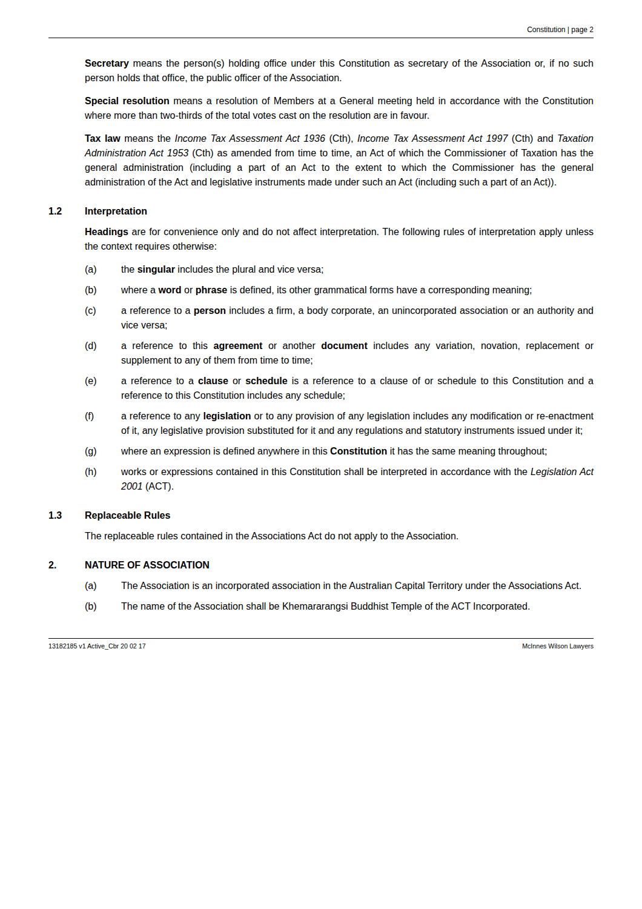Constitution | page 2
Secretary means the person(s) holding office under this Constitution as secretary of the Association or, if no such person holds that office, the public officer of the Association.
Special resolution means a resolution of Members at a General meeting held in accordance with the Constitution where more than two-thirds of the total votes cast on the resolution are in favour.
Tax law means the Income Tax Assessment Act 1936 (Cth), Income Tax Assessment Act 1997 (Cth) and Taxation Administration Act 1953 (Cth) as amended from time to time, an Act of which the Commissioner of Taxation has the general administration (including a part of an Act to the extent to which the Commissioner has the general administration of the Act and legislative instruments made under such an Act (including such a part of an Act)).
1.2 Interpretation
Headings are for convenience only and do not affect interpretation. The following rules of interpretation apply unless the context requires otherwise:
(a) the singular includes the plural and vice versa;
(b) where a word or phrase is defined, its other grammatical forms have a corresponding meaning;
(c) a reference to a person includes a firm, a body corporate, an unincorporated association or an authority and vice versa;
(d) a reference to this agreement or another document includes any variation, novation, replacement or supplement to any of them from time to time;
(e) a reference to a clause or schedule is a reference to a clause of or schedule to this Constitution and a reference to this Constitution includes any schedule;
(f) a reference to any legislation or to any provision of any legislation includes any modification or re-enactment of it, any legislative provision substituted for it and any regulations and statutory instruments issued under it;
(g) where an expression is defined anywhere in this Constitution it has the same meaning throughout;
(h) works or expressions contained in this Constitution shall be interpreted in accordance with the Legislation Act 2001 (ACT).
1.3 Replaceable Rules
The replaceable rules contained in the Associations Act do not apply to the Association.
2. Nature of Association
(a) The Association is an incorporated association in the Australian Capital Territory under the Associations Act.
(b) The name of the Association shall be Khemararangsi Buddhist Temple of the ACT Incorporated.
13182185 v1 Active_Cbr 20 02 17 McInnes Wilson Lawyers